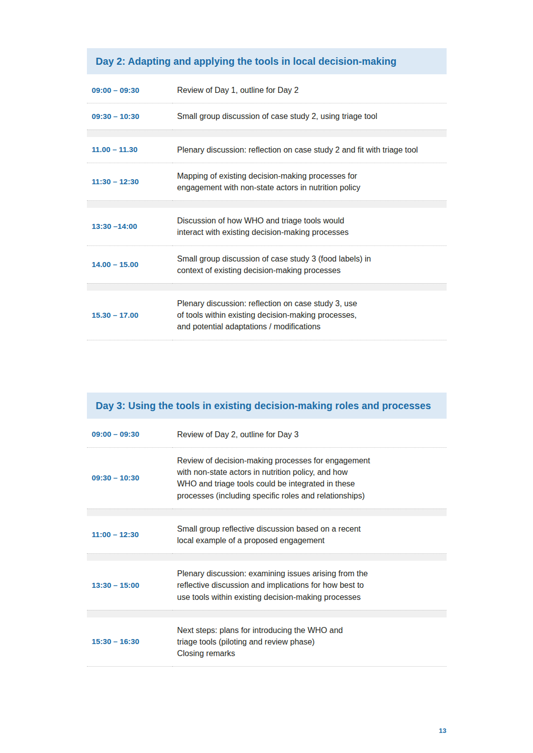Day 2: Adapting and applying the tools in local decision-making
| 09:00 – 09:30 | Review of Day 1, outline for Day 2 |
| 09:30 – 10:30 | Small group discussion of case study 2, using triage tool |
| 11.00 – 11.30 | Plenary discussion: reflection on case study 2 and fit with triage tool |
| 11:30 – 12:30 | Mapping of existing decision-making processes for engagement with non-state actors in nutrition policy |
| 13:30 –14:00 | Discussion of how WHO and triage tools would interact with existing decision-making processes |
| 14.00 – 15.00 | Small group discussion of case study 3 (food labels) in context of existing decision-making processes |
| 15.30 – 17.00 | Plenary discussion: reflection on case study 3, use of tools within existing decision-making processes, and potential adaptations / modifications |
Day 3: Using the tools in existing decision-making roles and processes
| 09:00 – 09:30 | Review of Day 2, outline for Day 3 |
| 09:30 – 10:30 | Review of decision-making processes for engagement with non-state actors in nutrition policy, and how WHO and triage tools could be integrated in these processes (including specific roles and relationships) |
| 11:00 – 12:30 | Small group reflective discussion based on a recent local example of a proposed engagement |
| 13:30 – 15:00 | Plenary discussion: examining issues arising from the reflective discussion and implications for how best to use tools within existing decision-making processes |
| 15:30 – 16:30 | Next steps: plans for introducing the WHO and triage tools (piloting and review phase) Closing remarks |
13